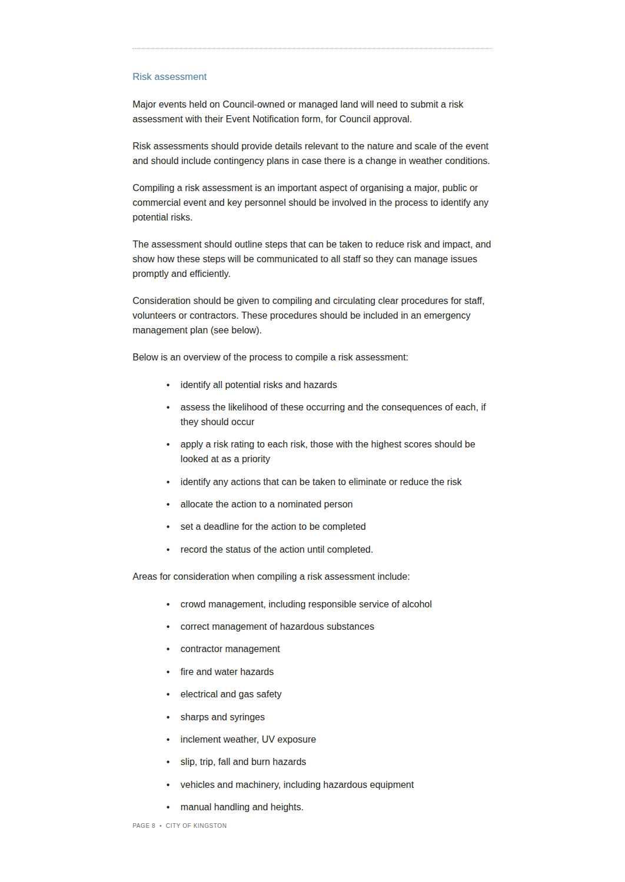Risk assessment
Major events held on Council-owned or managed land will need to submit a risk assessment with their Event Notification form, for Council approval.
Risk assessments should provide details relevant to the nature and scale of the event and should include contingency plans in case there is a change in weather conditions.
Compiling a risk assessment is an important aspect of organising a major, public or commercial event and key personnel should be involved in the process to identify any potential risks.
The assessment should outline steps that can be taken to reduce risk and impact, and show how these steps will be communicated to all staff so they can manage issues promptly and efficiently.
Consideration should be given to compiling and circulating clear procedures for staff, volunteers or contractors. These procedures should be included in an emergency management plan (see below).
Below is an overview of the process to compile a risk assessment:
identify all potential risks and hazards
assess the likelihood of these occurring and the consequences of each, if they should occur
apply a risk rating to each risk, those with the highest scores should be looked at as a priority
identify any actions that can be taken to eliminate or reduce the risk
allocate the action to a nominated person
set a deadline for the action to be completed
record the status of the action until completed.
Areas for consideration when compiling a risk assessment include:
crowd management, including responsible service of alcohol
correct management of hazardous substances
contractor management
fire and water hazards
electrical and gas safety
sharps and syringes
inclement weather, UV exposure
slip, trip, fall and burn hazards
vehicles and machinery, including hazardous equipment
manual handling and heights.
PAGE 8 • CITY OF KINGSTON